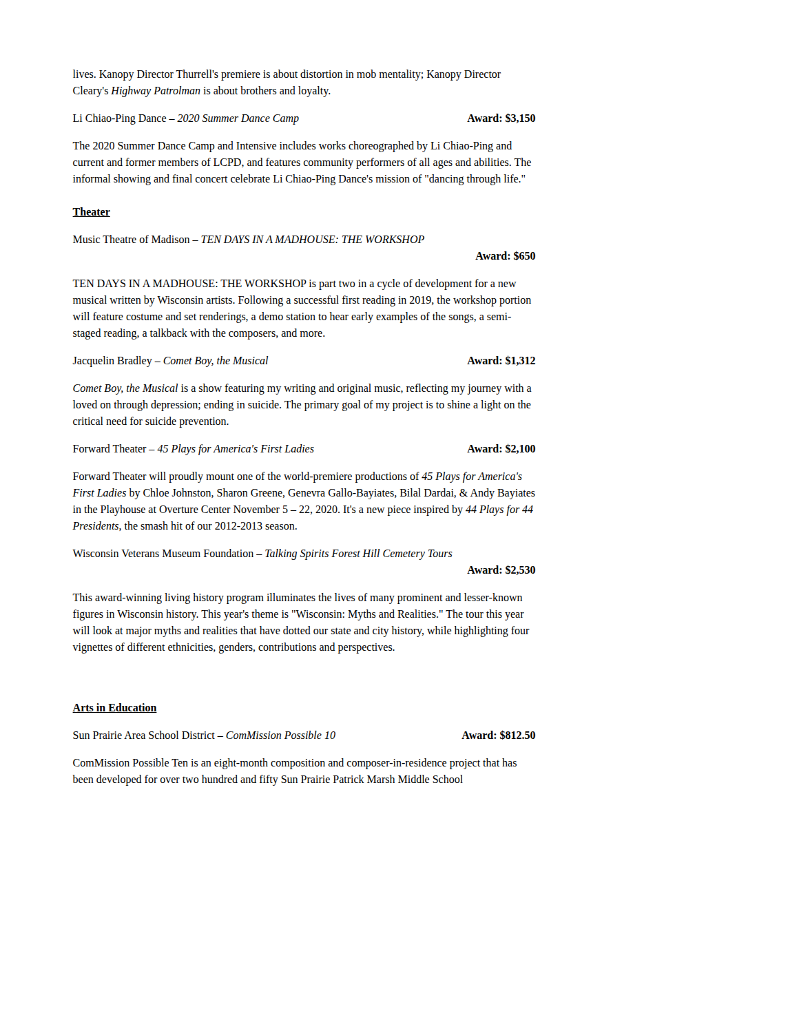lives. Kanopy Director Thurrell's premiere is about distortion in mob mentality; Kanopy Director Cleary's Highway Patrolman is about brothers and loyalty.
Li Chiao-Ping Dance – 2020 Summer Dance Camp Award: $3,150
The 2020 Summer Dance Camp and Intensive includes works choreographed by Li Chiao-Ping and current and former members of LCPD, and features community performers of all ages and abilities. The informal showing and final concert celebrate Li Chiao-Ping Dance's mission of "dancing through life."
Theater
Music Theatre of Madison – TEN DAYS IN A MADHOUSE: THE WORKSHOP
Award: $650
TEN DAYS IN A MADHOUSE: THE WORKSHOP is part two in a cycle of development for a new musical written by Wisconsin artists. Following a successful first reading in 2019, the workshop portion will feature costume and set renderings, a demo station to hear early examples of the songs, a semi-staged reading, a talkback with the composers, and more.
Jacquelin Bradley – Comet Boy, the Musical Award: $1,312
Comet Boy, the Musical is a show featuring my writing and original music, reflecting my journey with a loved on through depression; ending in suicide. The primary goal of my project is to shine a light on the critical need for suicide prevention.
Forward Theater – 45 Plays for America's First Ladies Award: $2,100
Forward Theater will proudly mount one of the world-premiere productions of 45 Plays for America's First Ladies by Chloe Johnston, Sharon Greene, Genevra Gallo-Bayiates, Bilal Dardai, & Andy Bayiates in the Playhouse at Overture Center November 5 – 22, 2020. It's a new piece inspired by 44 Plays for 44 Presidents, the smash hit of our 2012-2013 season.
Wisconsin Veterans Museum Foundation – Talking Spirits Forest Hill Cemetery Tours
Award: $2,530
This award-winning living history program illuminates the lives of many prominent and lesser-known figures in Wisconsin history. This year's theme is "Wisconsin: Myths and Realities." The tour this year will look at major myths and realities that have dotted our state and city history, while highlighting four vignettes of different ethnicities, genders, contributions and perspectives.
Arts in Education
Sun Prairie Area School District – ComMission Possible 10 Award: $812.50
ComMission Possible Ten is an eight-month composition and composer-in-residence project that has been developed for over two hundred and fifty Sun Prairie Patrick Marsh Middle School